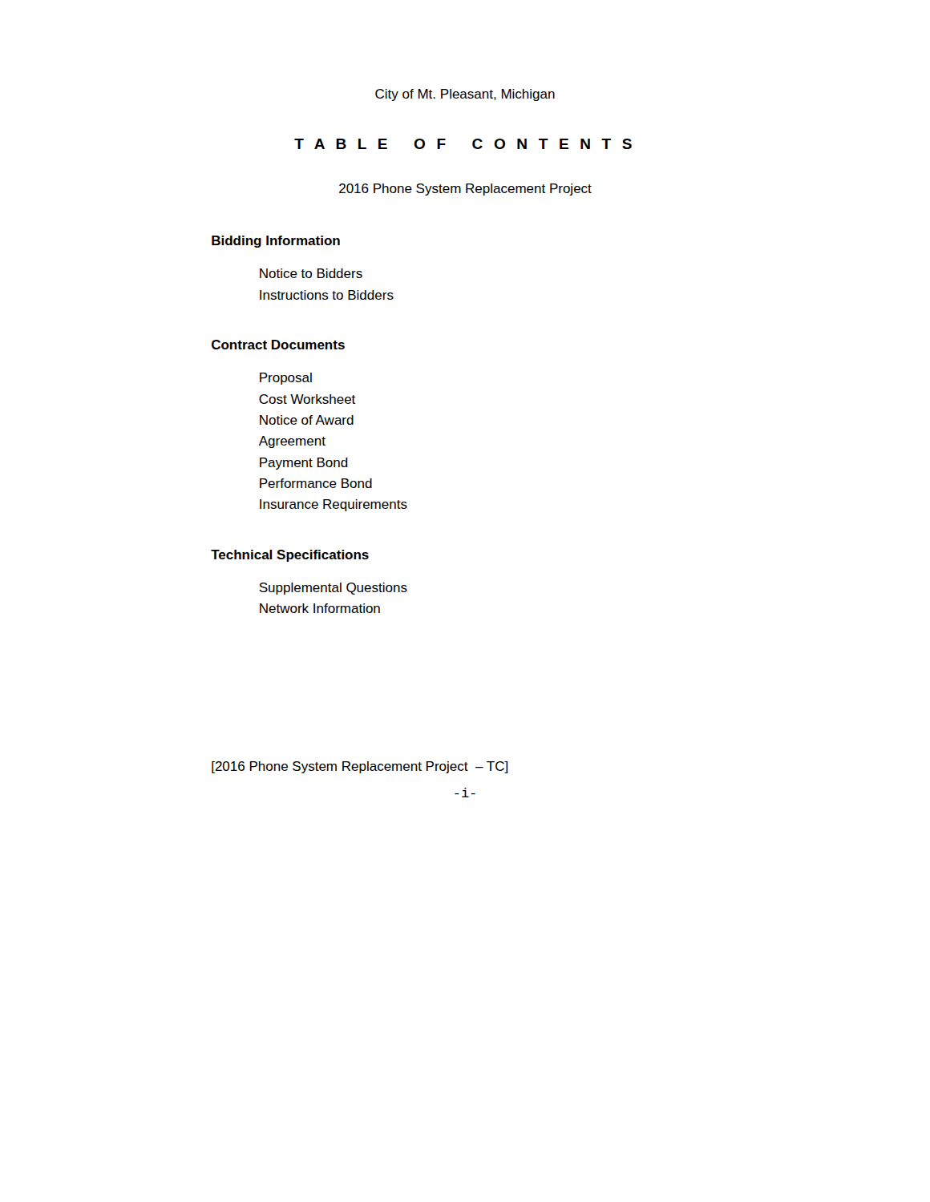City of Mt. Pleasant, Michigan
T A B L E O F C O N T E N T S
2016 Phone System Replacement Project
Bidding Information
Notice to Bidders
Instructions to Bidders
Contract Documents
Proposal
Cost Worksheet
Notice of Award
Agreement
Payment Bond
Performance Bond
Insurance Requirements
Technical Specifications
Supplemental Questions
Network Information
[2016 Phone System Replacement Project – TC]
-i-